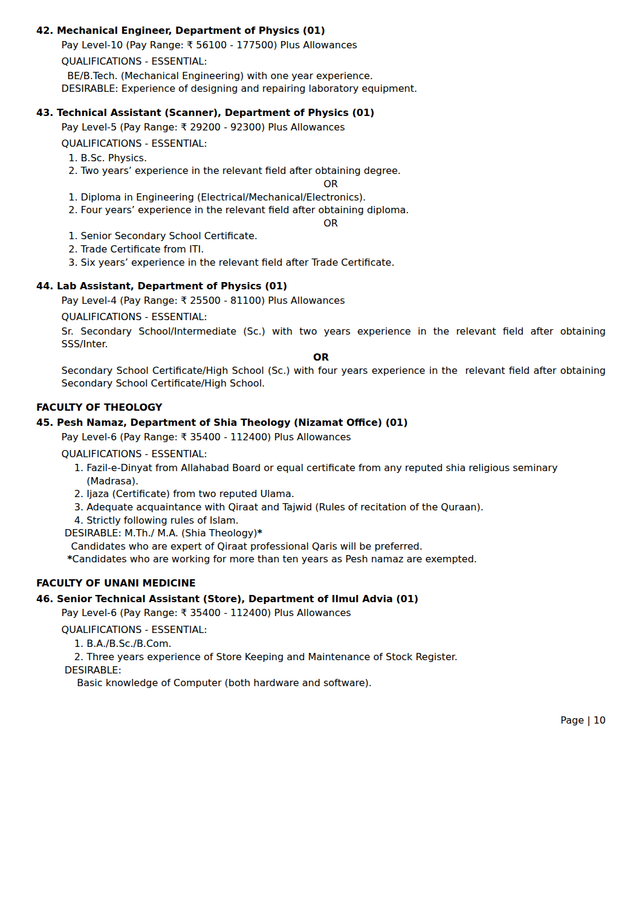42. Mechanical Engineer, Department of Physics (01)
Pay Level-10 (Pay Range: ₹ 56100 - 177500) Plus Allowances
QUALIFICATIONS - ESSENTIAL:
BE/B.Tech. (Mechanical Engineering) with one year experience.
DESIRABLE: Experience of designing and repairing laboratory equipment.
43. Technical Assistant (Scanner), Department of Physics (01)
Pay Level-5 (Pay Range: ₹ 29200 - 92300) Plus Allowances
QUALIFICATIONS - ESSENTIAL:
B.Sc. Physics.
Two years’ experience in the relevant field after obtaining degree.
OR
Diploma in Engineering (Electrical/Mechanical/Electronics).
Four years’ experience in the relevant field after obtaining diploma.
OR
Senior Secondary School Certificate.
Trade Certificate from ITI.
Six years’ experience in the relevant field after Trade Certificate.
44. Lab Assistant, Department of Physics (01)
Pay Level-4 (Pay Range: ₹ 25500 - 81100) Plus Allowances
QUALIFICATIONS - ESSENTIAL:
Sr. Secondary School/Intermediate (Sc.) with two years experience in the relevant field after obtaining SSS/Inter.
OR
Secondary School Certificate/High School (Sc.) with four years experience in the relevant field after obtaining Secondary School Certificate/High School.
FACULTY OF THEOLOGY
45. Pesh Namaz, Department of Shia Theology (Nizamat Office) (01)
Pay Level-6 (Pay Range: ₹ 35400 - 112400) Plus Allowances
QUALIFICATIONS - ESSENTIAL:
Fazil-e-Dinyat from Allahabad Board or equal certificate from any reputed shia religious seminary (Madrasa).
Ijaza (Certificate) from two reputed Ulama.
Adequate acquaintance with Qiraat and Tajwid (Rules of recitation of the Quraan).
Strictly following rules of Islam.
DESIRABLE: M.Th./ M.A. (Shia Theology)*
Candidates who are expert of Qiraat professional Qaris will be preferred.
*Candidates who are working for more than ten years as Pesh namaz are exempted.
FACULTY OF UNANI MEDICINE
46. Senior Technical Assistant (Store), Department of Ilmul Advia (01)
Pay Level-6 (Pay Range: ₹ 35400 - 112400) Plus Allowances
QUALIFICATIONS - ESSENTIAL:
B.A./B.Sc./B.Com.
Three years experience of Store Keeping and Maintenance of Stock Register.
DESIRABLE:
Basic knowledge of Computer (both hardware and software).
Page | 10